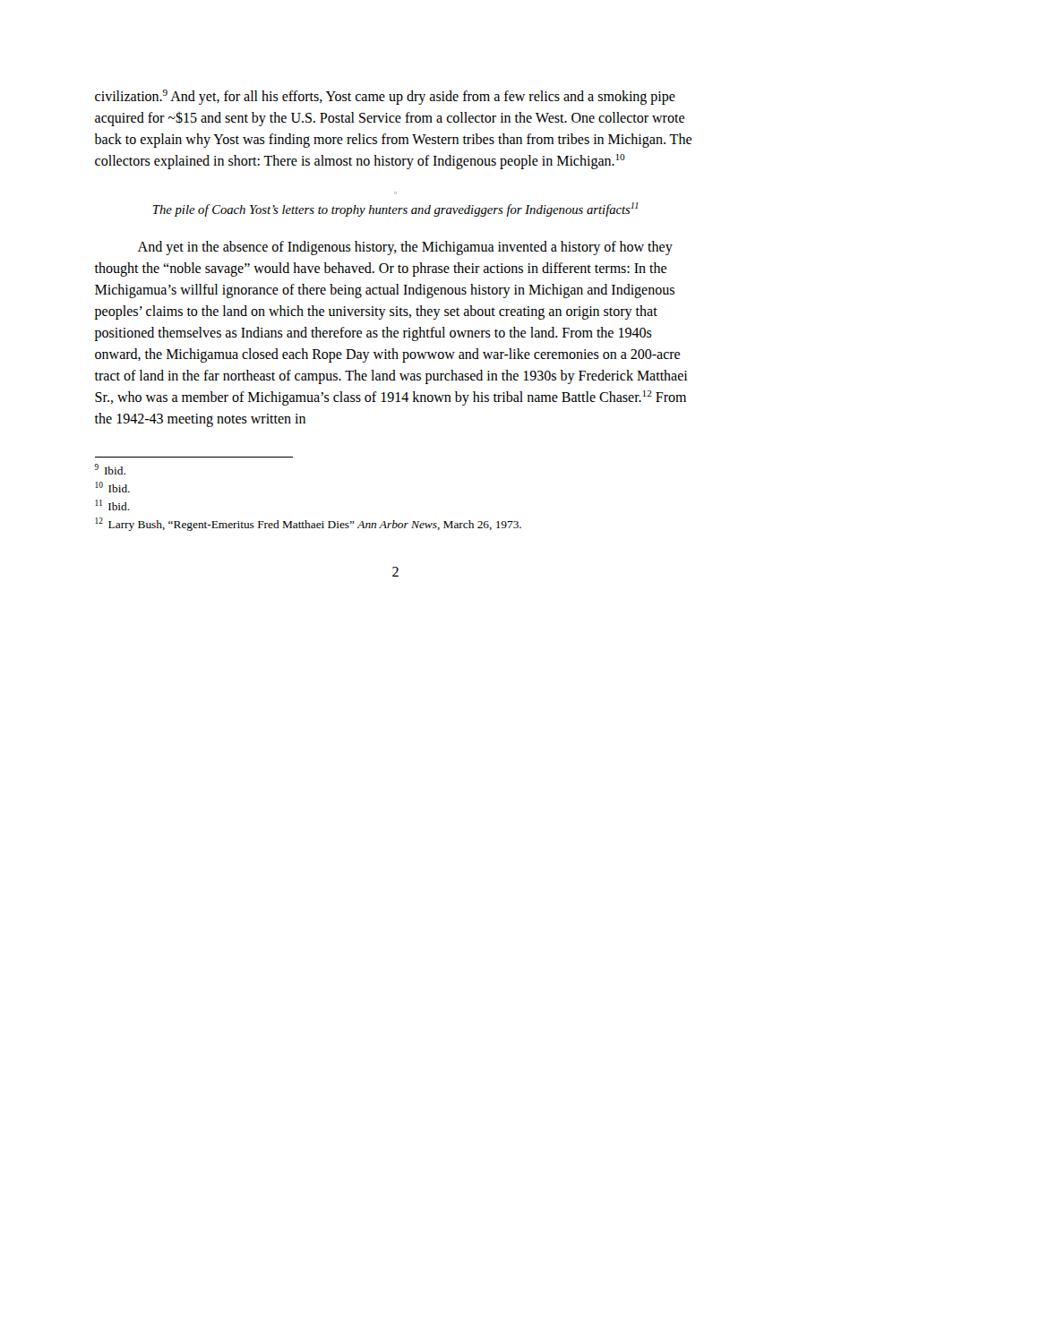civilization.9 And yet, for all his efforts, Yost came up dry aside from a few relics and a smoking pipe acquired for ~$15 and sent by the U.S. Postal Service from a collector in the West. One collector wrote back to explain why Yost was finding more relics from Western tribes than from tribes in Michigan. The collectors explained in short: There is almost no history of Indigenous people in Michigan.10
The pile of Coach Yost’s letters to trophy hunters and gravediggers for Indigenous artifacts11
And yet in the absence of Indigenous history, the Michigamua invented a history of how they thought the “noble savage” would have behaved. Or to phrase their actions in different terms: In the Michigamua’s willful ignorance of there being actual Indigenous history in Michigan and Indigenous peoples’ claims to the land on which the university sits, they set about creating an origin story that positioned themselves as Indians and therefore as the rightful owners to the land. From the 1940s onward, the Michigamua closed each Rope Day with powwow and war-like ceremonies on a 200-acre tract of land in the far northeast of campus. The land was purchased in the 1930s by Frederick Matthaei Sr., who was a member of Michigamua’s class of 1914 known by his tribal name Battle Chaser.12 From the 1942-43 meeting notes written in
9 Ibid.
10 Ibid.
11 Ibid.
12 Larry Bush, “Regent-Emeritus Fred Matthaei Dies” Ann Arbor News, March 26, 1973.
2